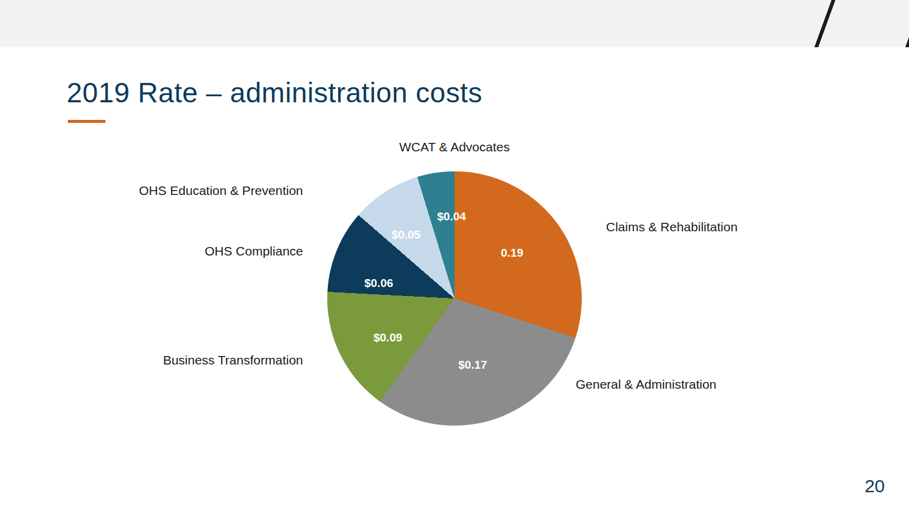2019 Rate – administration costs
0.19 $0.17 $0.09 $0.06 $0.05 $0.04
WCAT & Advocates
OHS Education & Prevention
OHS Compliance
Business Transformation
Claims & Rehabilitation
General & Administration
20